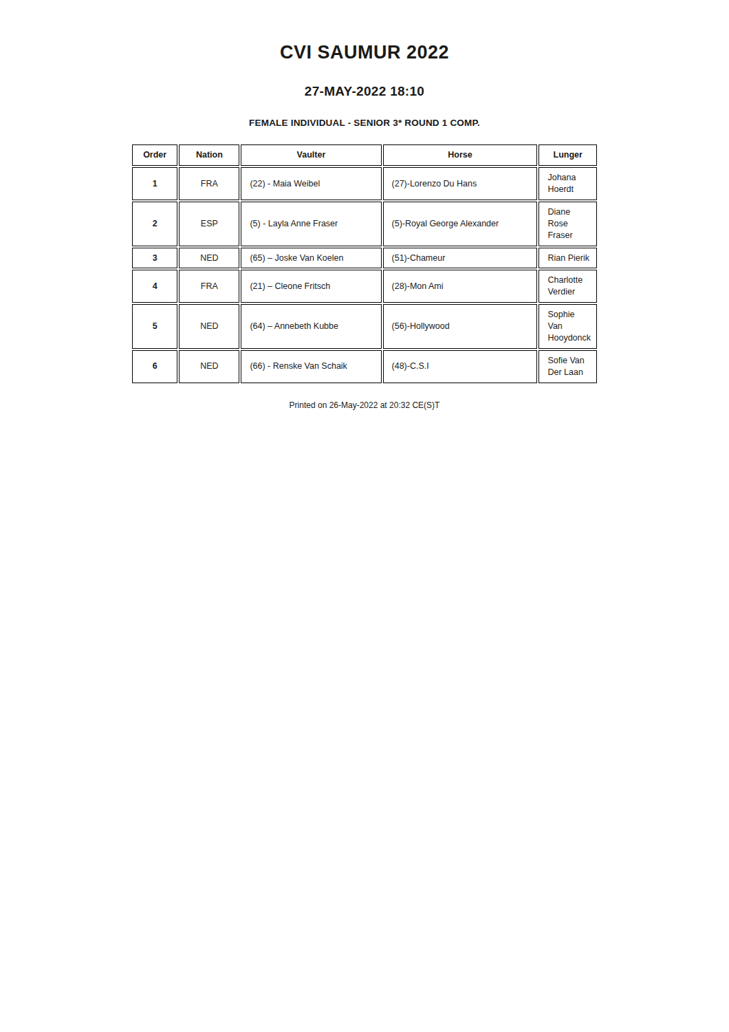CVI SAUMUR 2022
27-MAY-2022 18:10
FEMALE INDIVIDUAL - SENIOR 3* ROUND 1 COMP.
| Order | Nation | Vaulter | Horse | Lunger |
| --- | --- | --- | --- | --- |
| 1 | FRA | (22) - Maia Weibel | (27)-Lorenzo Du Hans | Johana Hoerdt |
| 2 | ESP | (5) - Layla Anne Fraser | (5)-Royal George Alexander | Diane Rose Fraser |
| 3 | NED | (65) – Joske Van Koelen | (51)-Chameur | Rian Pierik |
| 4 | FRA | (21) – Cleone Fritsch | (28)-Mon Ami | Charlotte Verdier |
| 5 | NED | (64) – Annebeth Kubbe | (56)-Hollywood | Sophie Van Hooydonck |
| 6 | NED | (66) - Renske Van Schaik | (48)-C.S.I | Sofie Van Der Laan |
Printed on 26-May-2022 at 20:32 CE(S)T